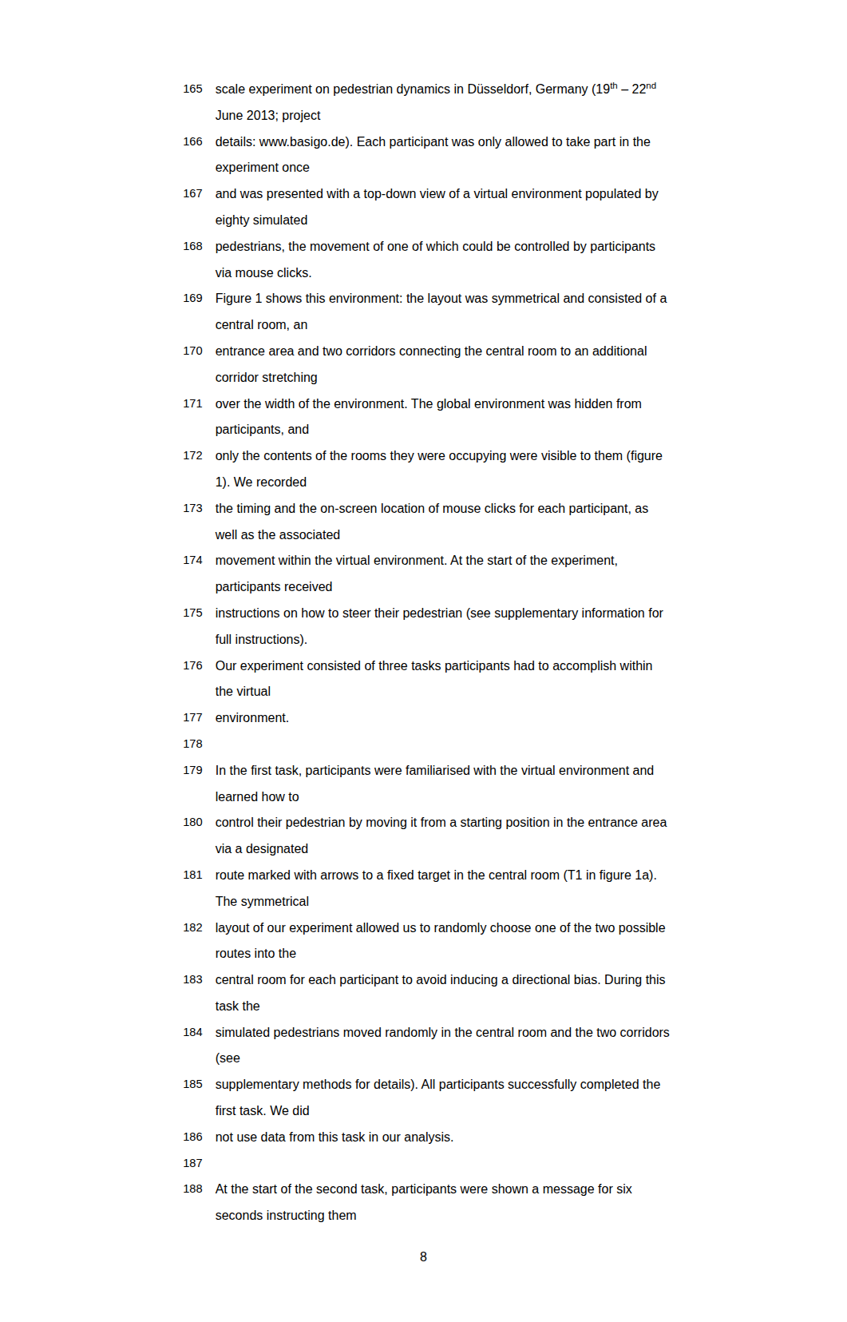scale experiment on pedestrian dynamics in Düsseldorf, Germany (19th – 22nd June 2013; project
details: www.basigo.de). Each participant was only allowed to take part in the experiment once
and was presented with a top-down view of a virtual environment populated by eighty simulated
pedestrians, the movement of one of which could be controlled by participants via mouse clicks.
Figure 1 shows this environment: the layout was symmetrical and consisted of a central room, an
entrance area and two corridors connecting the central room to an additional corridor stretching
over the width of the environment. The global environment was hidden from participants, and
only the contents of the rooms they were occupying were visible to them (figure 1). We recorded
the timing and the on-screen location of mouse clicks for each participant, as well as the associated
movement within the virtual environment. At the start of the experiment, participants received
instructions on how to steer their pedestrian (see supplementary information for full instructions).
Our experiment consisted of three tasks participants had to accomplish within the virtual
environment.
In the first task, participants were familiarised with the virtual environment and learned how to
control their pedestrian by moving it from a starting position in the entrance area via a designated
route marked with arrows to a fixed target in the central room (T1 in figure 1a). The symmetrical
layout of our experiment allowed us to randomly choose one of the two possible routes into the
central room for each participant to avoid inducing a directional bias. During this task the
simulated pedestrians moved randomly in the central room and the two corridors (see
supplementary methods for details). All participants successfully completed the first task. We did
not use data from this task in our analysis.
At the start of the second task, participants were shown a message for six seconds instructing them
8